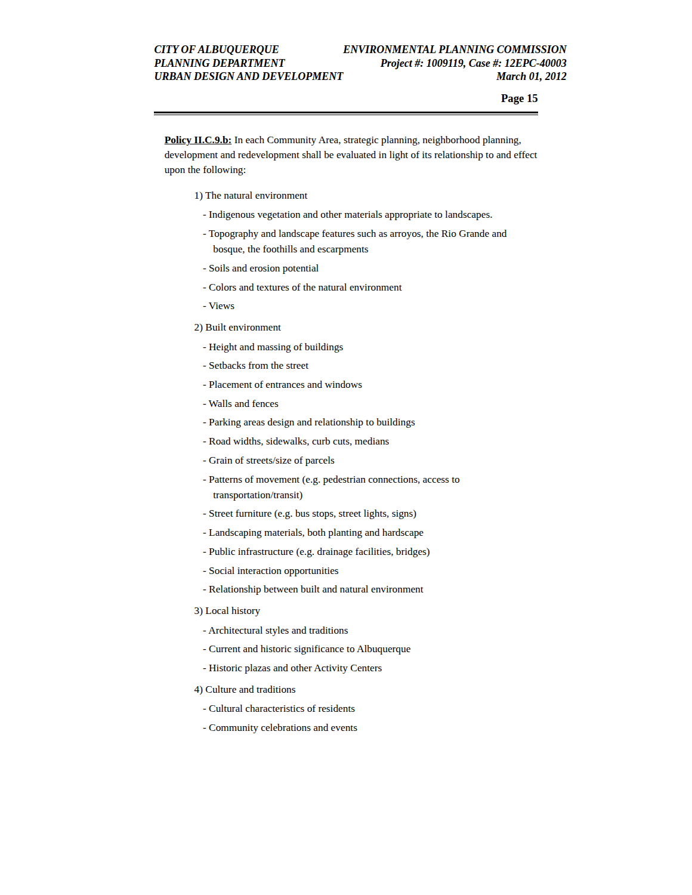CITY OF ALBUQUERQUE
PLANNING DEPARTMENT
URBAN DESIGN AND DEVELOPMENT
ENVIRONMENTAL PLANNING COMMISSION
Project #: 1009119, Case #: 12EPC-40003
March 01, 2012
Page 15
Policy II.C.9.b: In each Community Area, strategic planning, neighborhood planning, development and redevelopment shall be evaluated in light of its relationship to and effect upon the following:
1) The natural environment
Indigenous vegetation and other materials appropriate to landscapes.
Topography and landscape features such as arroyos, the Rio Grande and bosque, the foothills and escarpments
Soils and erosion potential
Colors and textures of the natural environment
Views
2) Built environment
Height and massing of buildings
Setbacks from the street
Placement of entrances and windows
Walls and fences
Parking areas design and relationship to buildings
Road widths, sidewalks, curb cuts, medians
Grain of streets/size of parcels
Patterns of movement (e.g. pedestrian connections, access to transportation/transit)
Street furniture (e.g. bus stops, street lights, signs)
Landscaping materials, both planting and hardscape
Public infrastructure (e.g. drainage facilities, bridges)
Social interaction opportunities
Relationship between built and natural environment
3) Local history
Architectural styles and traditions
Current and historic significance to Albuquerque
Historic plazas and other Activity Centers
4) Culture and traditions
Cultural characteristics of residents
Community celebrations and events